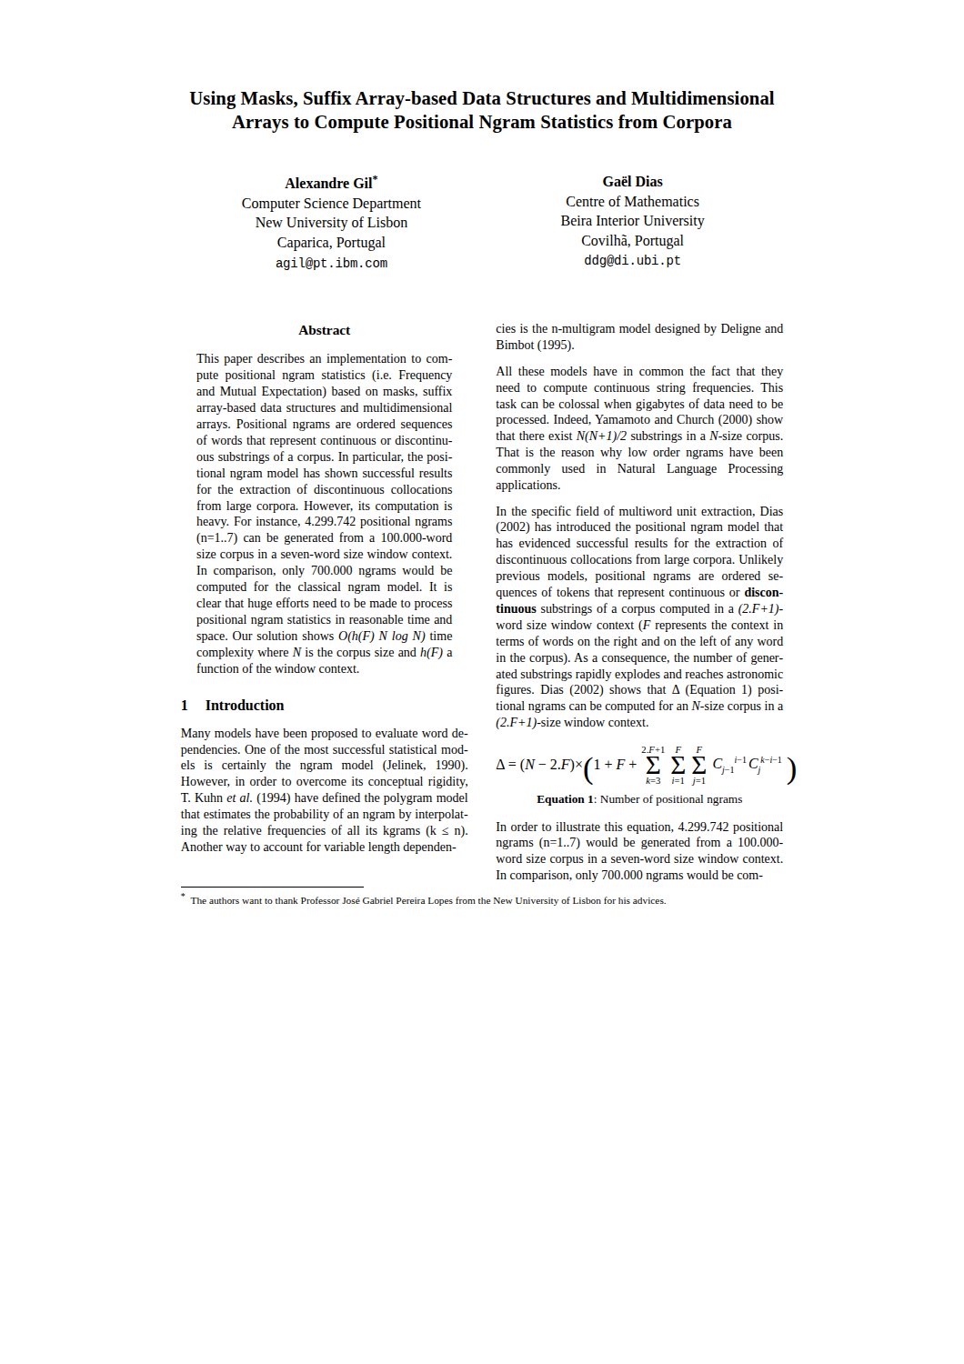Using Masks, Suffix Array-based Data Structures and Multidimensional
Arrays to Compute Positional Ngram Statistics from Corpora
| Alexandre Gil * Computer Science Department New University of Lisbon Caparica, Portugal agil@pt.ibm.com | Gaël Dias Centre of Mathematics Beira Interior University Covilhã, Portugal ddg@di.ubi.pt |
Abstract
This paper describes an implementation to compute positional ngram statistics (i.e. Frequency and Mutual Expectation) based on masks, suffix array-based data structures and multidimensional arrays. Positional ngrams are ordered sequences of words that represent continuous or discontinuous substrings of a corpus. In particular, the positional ngram model has shown successful results for the extraction of discontinuous collocations from large corpora. However, its computation is heavy. For instance, 4.299.742 positional ngrams (n=1..7) can be generated from a 100.000-word size corpus in a seven-word size window context. In comparison, only 700.000 ngrams would be computed for the classical ngram model. It is clear that huge efforts need to be made to process positional ngram statistics in reasonable time and space. Our solution shows O(h(F) N log N) time complexity where N is the corpus size and h(F) a function of the window context.
1 Introduction
Many models have been proposed to evaluate word dependencies. One of the most successful statistical models is certainly the ngram model (Jelinek, 1990). However, in order to overcome its conceptual rigidity, T. Kuhn et al. (1994) have defined the polygram model that estimates the probability of an ngram by interpolating the relative frequencies of all its kgrams (k ≤ n). Another way to account for variable length dependen-
cies is the n-multigram model designed by Deligne and Bimbot (1995).
All these models have in common the fact that they need to compute continuous string frequencies. This task can be colossal when gigabytes of data need to be processed. Indeed, Yamamoto and Church (2000) show that there exist N(N+1)/2 substrings in a N-size corpus. That is the reason why low order ngrams have been commonly used in Natural Language Processing applications.
In the specific field of multiword unit extraction, Dias (2002) has introduced the positional ngram model that has evidenced successful results for the extraction of discontinuous collocations from large corpora. Unlikely previous models, positional ngrams are ordered sequences of tokens that represent continuous or discontinuous substrings of a corpus computed in a (2.F+1)-word size window context (F represents the context in terms of words on the right and on the left of any word in the corpus). As a consequence, the number of generated substrings rapidly explodes and reaches astronomic figures. Dias (2002) shows that Δ (Equation 1) positional ngrams can be computed for an N-size corpus in a (2.F+1)-size window context.
Δ = (N − 2.F)×(1 + F + 2.F+1 Σk=3 FΣi=1 FΣj=1 Cj−1 i−1 Cjk−i−1 )
Equation 1: Number of positional ngrams
In order to illustrate this equation, 4.299.742 positional ngrams (n=1..7) would be generated from a 100.000-word size corpus in a seven-word size window context. In comparison, only 700.000 ngrams would be com-
* The authors want to thank Professor José Gabriel Pereira Lopes from the New University of Lisbon for his advices.